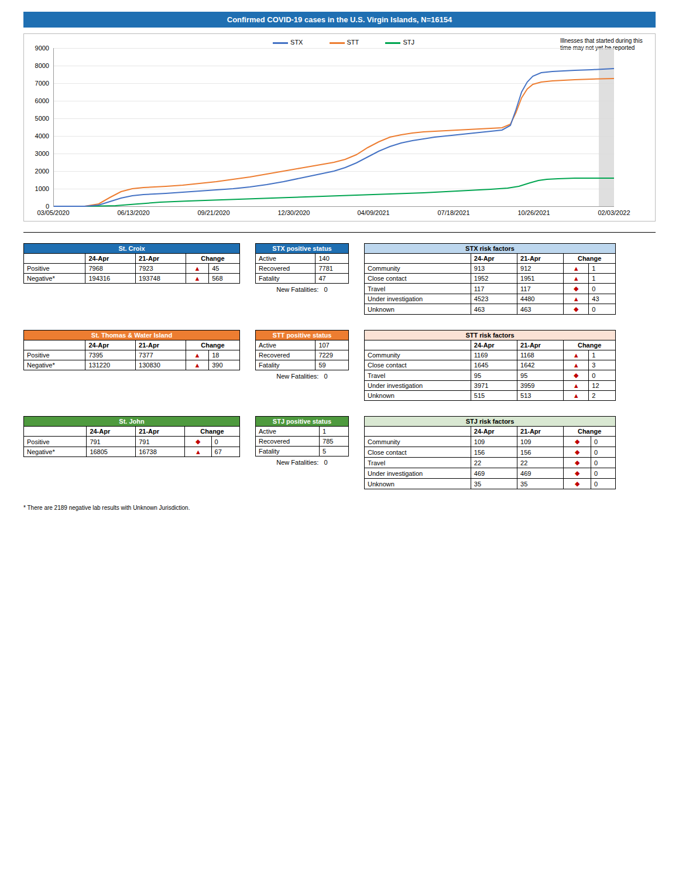Confirmed COVID-19 cases in the U.S. Virgin Islands, N=16154
Illnesses that started during this time may not yet be reported
STX STT STJ
9000
8000
7000
6000
5000
4000
3000
2000
1000
0
03/05/2020
06/13/2020
09/21/2020
12/30/2020
04/09/2021
07/18/2021
10/26/2021
02/03/2022
| St. Croix |
| | 24-Apr | 21-Apr | Change |
| Positive | 7968 | 7923 | ▲ | 45 |
| Negative* | 194316 | 193748 | ▲ | 568 |
| STX positive status |
| Active | 140 |
| Recovered | 7781 |
| Fatality | 47 |
New Fatalities: 0
| STX risk factors |
| | 24-Apr | 21-Apr | Change |
| Community | 913 | 912 | ▲ | 1 |
| Close contact | 1952 | 1951 | ▲ | 1 |
| Travel | 117 | 117 | ◆ | 0 |
| Under investigation | 4523 | 4480 | ▲ | 43 |
| Unknown | 463 | 463 | ◆ | 0 |
| St. Thomas & Water Island |
| | 24-Apr | 21-Apr | Change |
| Positive | 7395 | 7377 | ▲ | 18 |
| Negative* | 131220 | 130830 | ▲ | 390 |
| STT positive status |
| Active | 107 |
| Recovered | 7229 |
| Fatality | 59 |
New Fatalities: 0
| STT risk factors |
| | 24-Apr | 21-Apr | Change |
| Community | 1169 | 1168 | ▲ | 1 |
| Close contact | 1645 | 1642 | ▲ | 3 |
| Travel | 95 | 95 | ◆ | 0 |
| Under investigation | 3971 | 3959 | ▲ | 12 |
| Unknown | 515 | 513 | ▲ | 2 |
| St. John |
| | 24-Apr | 21-Apr | Change |
| Positive | 791 | 791 | ◆ | 0 |
| Negative* | 16805 | 16738 | ▲ | 67 |
| STJ positive status |
| Active | 1 |
| Recovered | 785 |
| Fatality | 5 |
New Fatalities: 0
| STJ risk factors |
| | 24-Apr | 21-Apr | Change |
| Community | 109 | 109 | ◆ | 0 |
| Close contact | 156 | 156 | ◆ | 0 |
| Travel | 22 | 22 | ◆ | 0 |
| Under investigation | 469 | 469 | ◆ | 0 |
| Unknown | 35 | 35 | ◆ | 0 |
* There are 2189 negative lab results with Unknown Jurisdiction.